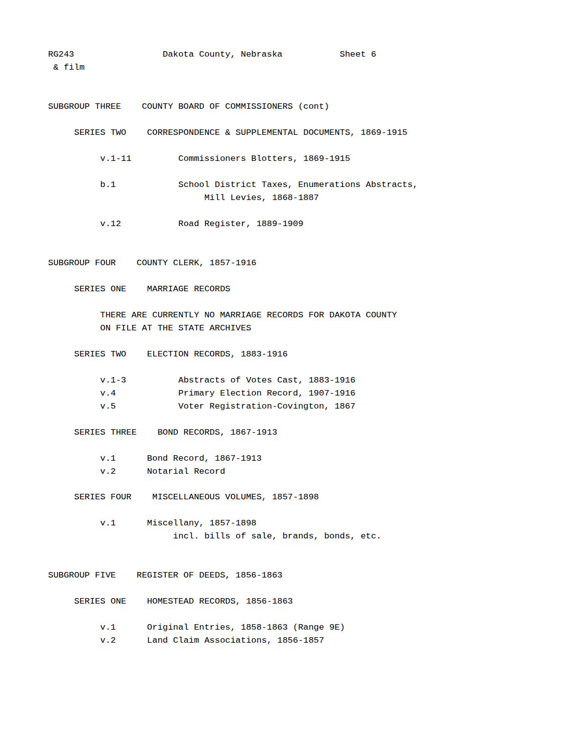RG243                 Dakota County, Nebraska           Sheet 6
 & film


SUBGROUP THREE    COUNTY BOARD OF COMMISSIONERS (cont)

     SERIES TWO    CORRESPONDENCE & SUPPLEMENTAL DOCUMENTS, 1869-1915

          v.1-11         Commissioners Blotters, 1869-1915

          b.1            School District Taxes, Enumerations Abstracts,
                              Mill Levies, 1868-1887

          v.12           Road Register, 1889-1909


SUBGROUP FOUR    COUNTY CLERK, 1857-1916

     SERIES ONE    MARRIAGE RECORDS

          THERE ARE CURRENTLY NO MARRIAGE RECORDS FOR DAKOTA COUNTY
          ON FILE AT THE STATE ARCHIVES

     SERIES TWO    ELECTION RECORDS, 1883-1916

          v.1-3          Abstracts of Votes Cast, 1883-1916
          v.4            Primary Election Record, 1907-1916
          v.5            Voter Registration-Covington, 1867

     SERIES THREE    BOND RECORDS, 1867-1913

          v.1      Bond Record, 1867-1913
          v.2      Notarial Record

     SERIES FOUR    MISCELLANEOUS VOLUMES, 1857-1898

          v.1      Miscellany, 1857-1898
                        incl. bills of sale, brands, bonds, etc.


SUBGROUP FIVE    REGISTER OF DEEDS, 1856-1863

     SERIES ONE    HOMESTEAD RECORDS, 1856-1863

          v.1      Original Entries, 1858-1863 (Range 9E)
          v.2      Land Claim Associations, 1856-1857